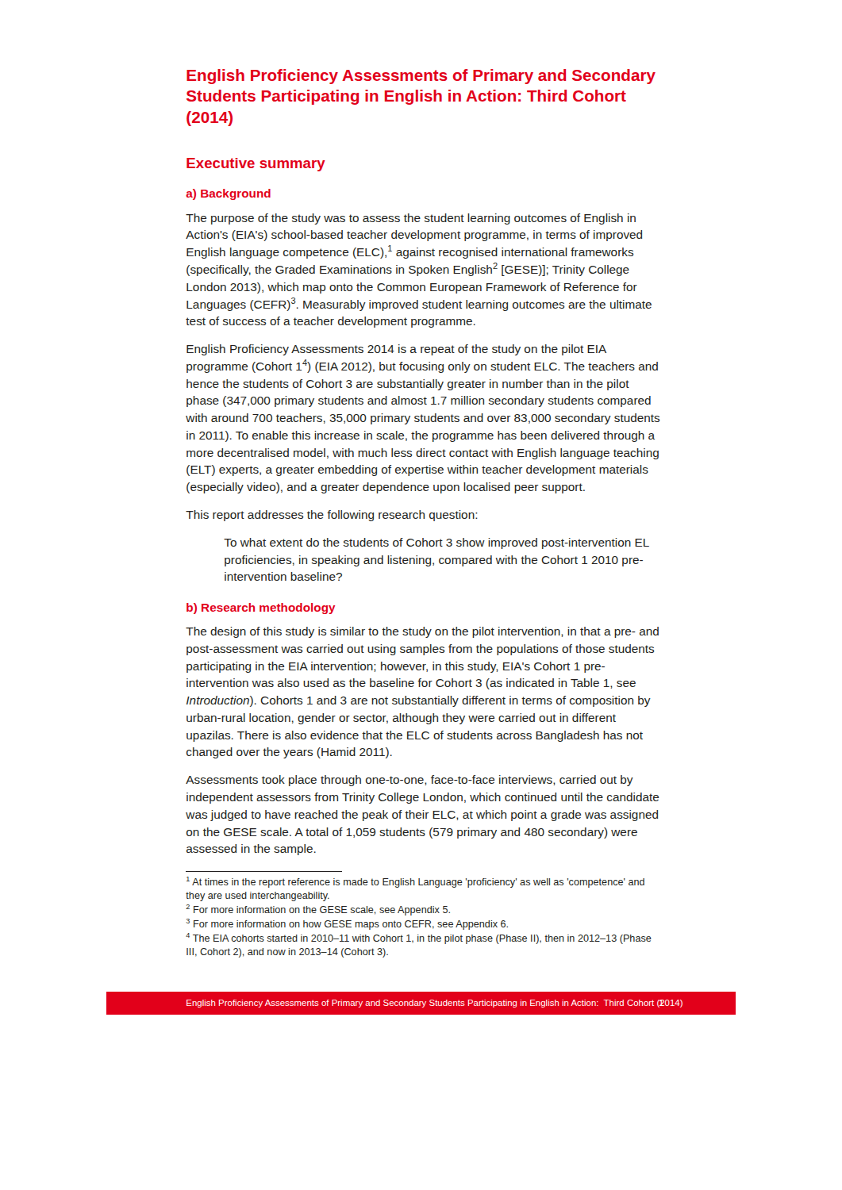English Proficiency Assessments of Primary and Secondary Students Participating in English in Action: Third Cohort (2014)
Executive summary
a) Background
The purpose of the study was to assess the student learning outcomes of English in Action's (EIA's) school-based teacher development programme, in terms of improved English language competence (ELC),1 against recognised international frameworks (specifically, the Graded Examinations in Spoken English2 [GESE)]; Trinity College London 2013), which map onto the Common European Framework of Reference for Languages (CEFR)3. Measurably improved student learning outcomes are the ultimate test of success of a teacher development programme.
English Proficiency Assessments 2014 is a repeat of the study on the pilot EIA programme (Cohort 14) (EIA 2012), but focusing only on student ELC. The teachers and hence the students of Cohort 3 are substantially greater in number than in the pilot phase (347,000 primary students and almost 1.7 million secondary students compared with around 700 teachers, 35,000 primary students and over 83,000 secondary students in 2011). To enable this increase in scale, the programme has been delivered through a more decentralised model, with much less direct contact with English language teaching (ELT) experts, a greater embedding of expertise within teacher development materials (especially video), and a greater dependence upon localised peer support.
This report addresses the following research question:
To what extent do the students of Cohort 3 show improved post-intervention EL proficiencies, in speaking and listening, compared with the Cohort 1 2010 pre-intervention baseline?
b) Research methodology
The design of this study is similar to the study on the pilot intervention, in that a pre- and post-assessment was carried out using samples from the populations of those students participating in the EIA intervention; however, in this study, EIA's Cohort 1 pre-intervention was also used as the baseline for Cohort 3 (as indicated in Table 1, see Introduction). Cohorts 1 and 3 are not substantially different in terms of composition by urban-rural location, gender or sector, although they were carried out in different upazilas. There is also evidence that the ELC of students across Bangladesh has not changed over the years (Hamid 2011).
Assessments took place through one-to-one, face-to-face interviews, carried out by independent assessors from Trinity College London, which continued until the candidate was judged to have reached the peak of their ELC, at which point a grade was assigned on the GESE scale. A total of 1,059 students (579 primary and 480 secondary) were assessed in the sample.
1 At times in the report reference is made to English Language 'proficiency' as well as 'competence' and they are used interchangeability.
2 For more information on the GESE scale, see Appendix 5.
3 For more information on how GESE maps onto CEFR, see Appendix 6.
4 The EIA cohorts started in 2010–11 with Cohort 1, in the pilot phase (Phase II), then in 2012–13 (Phase III, Cohort 2), and now in 2013–14 (Cohort 3).
English Proficiency Assessments of Primary and Secondary Students Participating in English in Action: Third Cohort (2014) 1